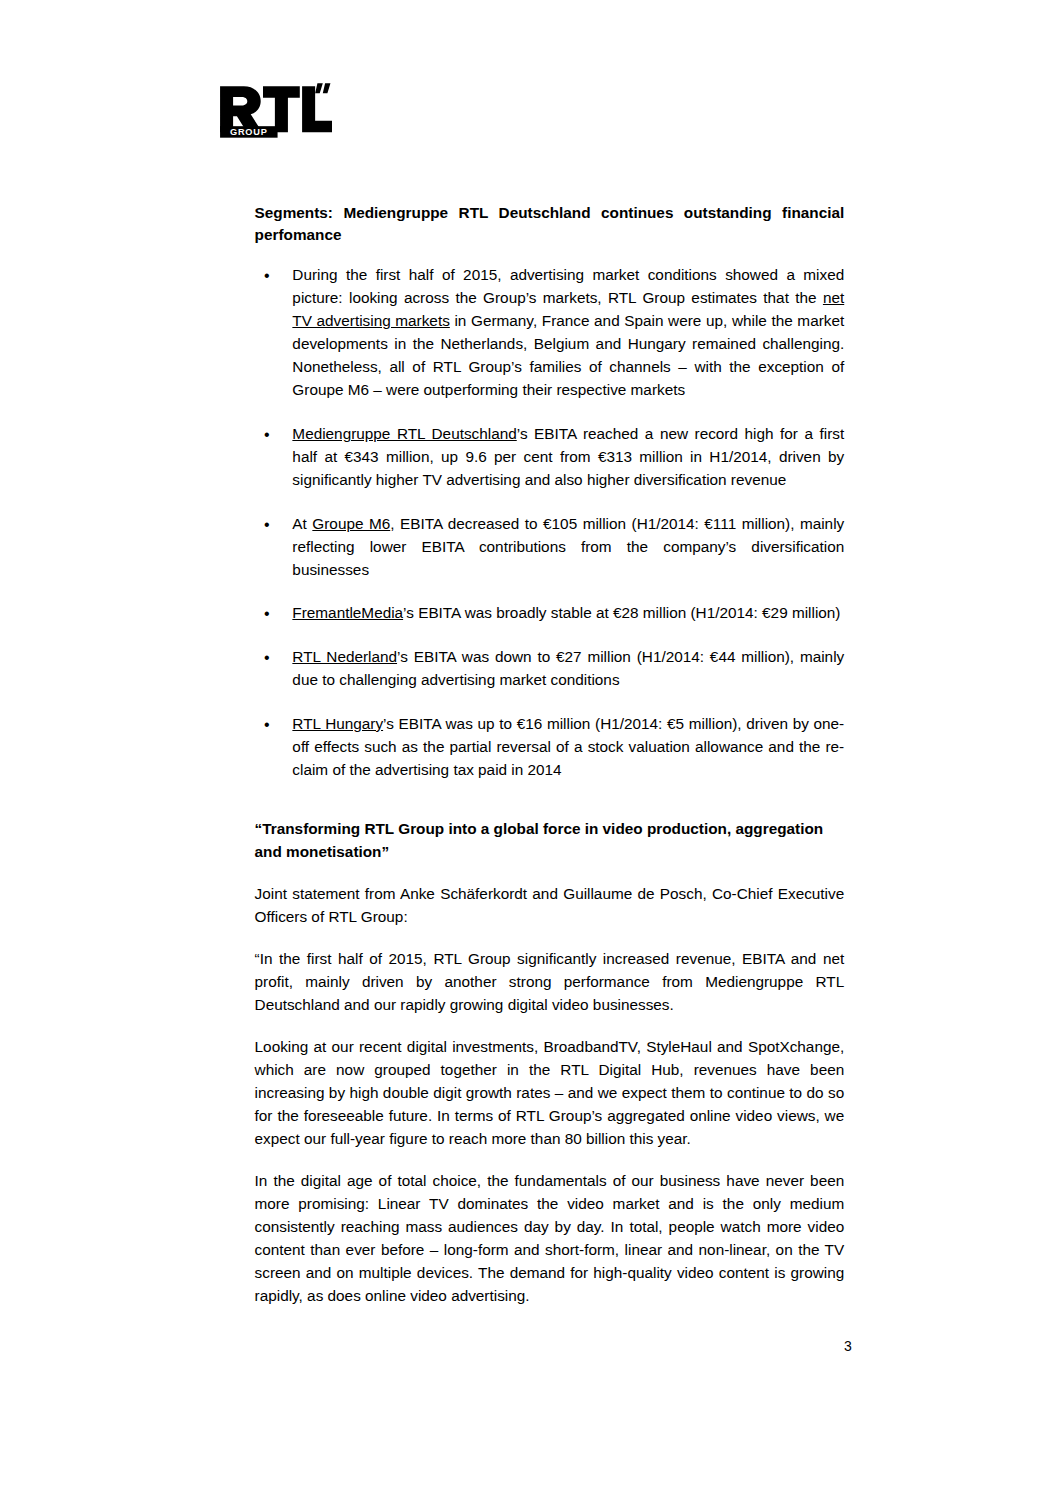GROUP
Segments: Mediengruppe RTL Deutschland continues outstanding financial perfomance
During the first half of 2015, advertising market conditions showed a mixed picture: looking across the Group’s markets, RTL Group estimates that the net TV advertising markets in Germany, France and Spain were up, while the market developments in the Netherlands, Belgium and Hungary remained challenging. Nonetheless, all of RTL Group’s families of channels – with the exception of Groupe M6 – were outperforming their respective markets
Mediengruppe RTL Deutschland’s EBITA reached a new record high for a first half at €343 million, up 9.6 per cent from €313 million in H1/2014, driven by significantly higher TV advertising and also higher diversification revenue
At Groupe M6, EBITA decreased to €105 million (H1/2014: €111 million), mainly reflecting lower EBITA contributions from the company’s diversification businesses
FremantleMedia’s EBITA was broadly stable at €28 million (H1/2014: €29 million)
RTL Nederland’s EBITA was down to €27 million (H1/2014: €44 million), mainly due to challenging advertising market conditions
RTL Hungary’s EBITA was up to €16 million (H1/2014: €5 million), driven by one-off effects such as the partial reversal of a stock valuation allowance and the re-claim of the advertising tax paid in 2014
“Transforming RTL Group into a global force in video production, aggregation and monetisation”
Joint statement from Anke Schäferkordt and Guillaume de Posch, Co-Chief Executive Officers of RTL Group:
“In the first half of 2015, RTL Group significantly increased revenue, EBITA and net profit, mainly driven by another strong performance from Mediengruppe RTL Deutschland and our rapidly growing digital video businesses.
Looking at our recent digital investments, BroadbandTV, StyleHaul and SpotXchange, which are now grouped together in the RTL Digital Hub, revenues have been increasing by high double digit growth rates – and we expect them to continue to do so for the foreseeable future. In terms of RTL Group’s aggregated online video views, we expect our full-year figure to reach more than 80 billion this year.
In the digital age of total choice, the fundamentals of our business have never been more promising: Linear TV dominates the video market and is the only medium consistently reaching mass audiences day by day. In total, people watch more video content than ever before – long-form and short-form, linear and non-linear, on the TV screen and on multiple devices. The demand for high-quality video content is growing rapidly, as does online video advertising.
3